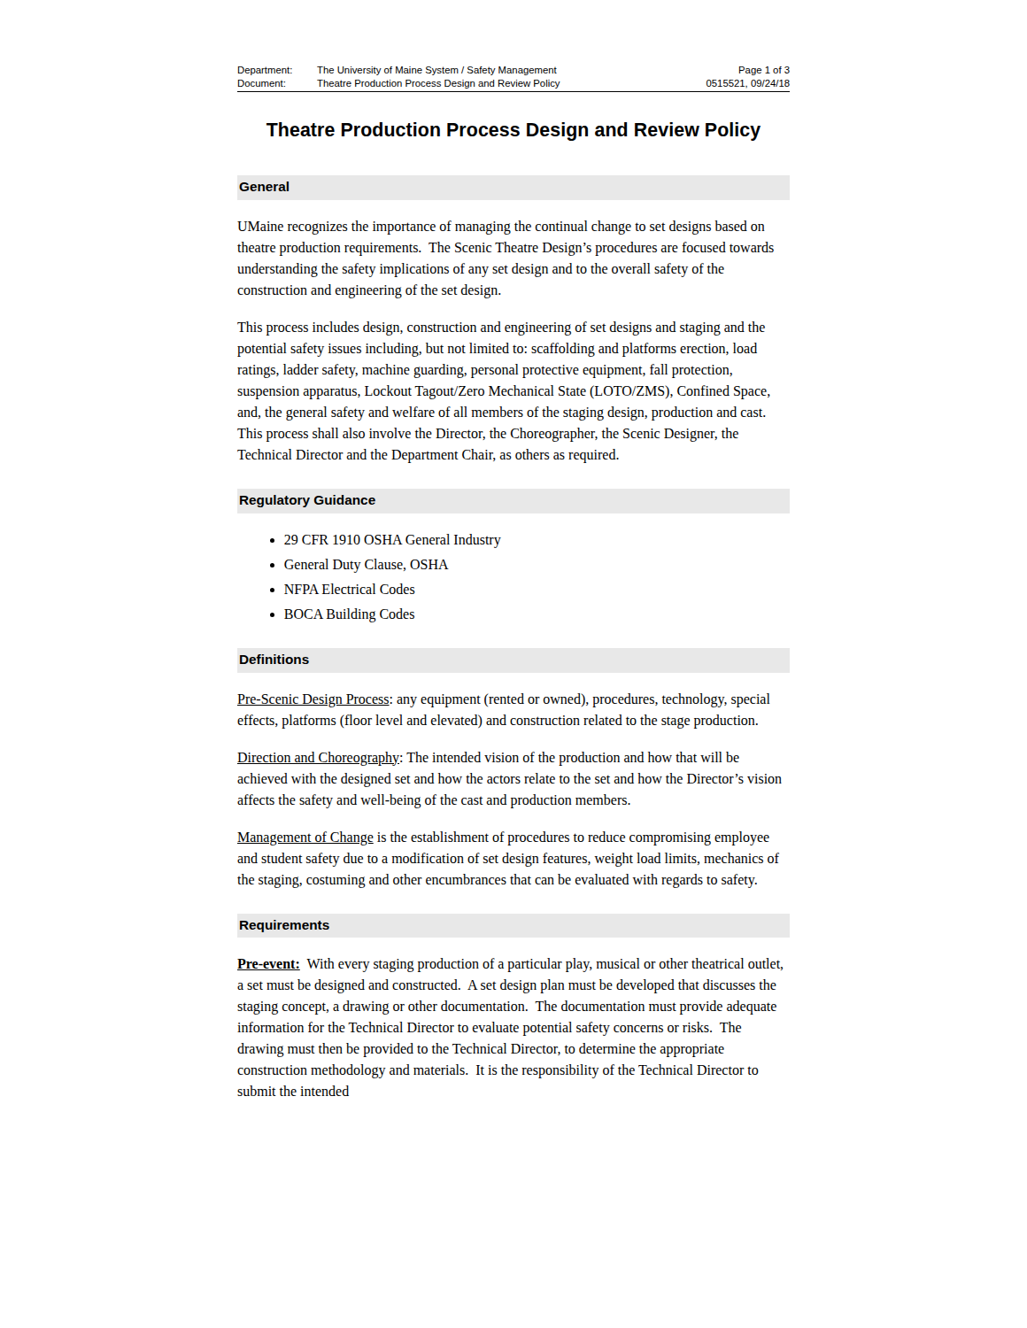| Department: | The University of Maine System / Safety Management | Page 1 of 3 |
| Document: | Theatre Production Process Design and Review Policy | 0515521, 09/24/18 |
Theatre Production Process Design and Review Policy
General
UMaine recognizes the importance of managing the continual change to set designs based on theatre production requirements. The Scenic Theatre Design’s procedures are focused towards understanding the safety implications of any set design and to the overall safety of the construction and engineering of the set design.
This process includes design, construction and engineering of set designs and staging and the potential safety issues including, but not limited to: scaffolding and platforms erection, load ratings, ladder safety, machine guarding, personal protective equipment, fall protection, suspension apparatus, Lockout Tagout/Zero Mechanical State (LOTO/ZMS), Confined Space, and, the general safety and welfare of all members of the staging design, production and cast. This process shall also involve the Director, the Choreographer, the Scenic Designer, the Technical Director and the Department Chair, as others as required.
Regulatory Guidance
29 CFR 1910 OSHA General Industry
General Duty Clause, OSHA
NFPA Electrical Codes
BOCA Building Codes
Definitions
Pre-Scenic Design Process: any equipment (rented or owned), procedures, technology, special effects, platforms (floor level and elevated) and construction related to the stage production.
Direction and Choreography: The intended vision of the production and how that will be achieved with the designed set and how the actors relate to the set and how the Director’s vision affects the safety and well-being of the cast and production members.
Management of Change is the establishment of procedures to reduce compromising employee and student safety due to a modification of set design features, weight load limits, mechanics of the staging, costuming and other encumbrances that can be evaluated with regards to safety.
Requirements
Pre-event: With every staging production of a particular play, musical or other theatrical outlet, a set must be designed and constructed. A set design plan must be developed that discusses the staging concept, a drawing or other documentation. The documentation must provide adequate information for the Technical Director to evaluate potential safety concerns or risks. The drawing must then be provided to the Technical Director, to determine the appropriate construction methodology and materials. It is the responsibility of the Technical Director to submit the intended